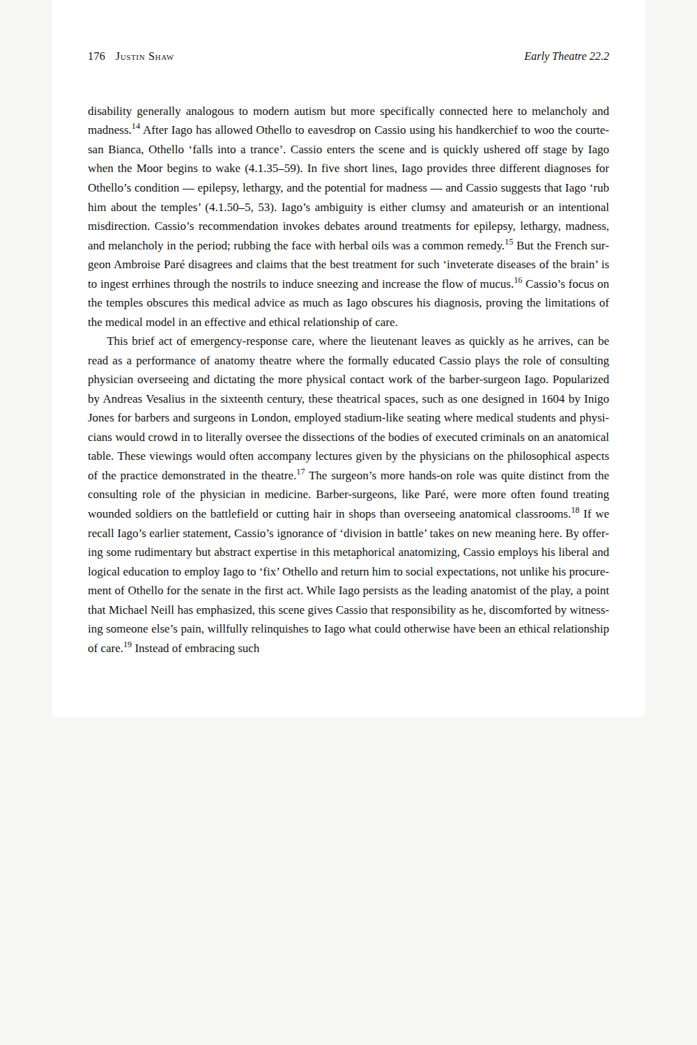176 Justin Shaw Early Theatre 22.2
disability generally analogous to modern autism but more specifically connected here to melancholy and madness.14 After Iago has allowed Othello to eavesdrop on Cassio using his handkerchief to woo the courtesan Bianca, Othello ‘falls into a trance’. Cassio enters the scene and is quickly ushered off stage by Iago when the Moor begins to wake (4.1.35–59). In five short lines, Iago provides three different diagnoses for Othello’s condition — epilepsy, lethargy, and the potential for madness — and Cassio suggests that Iago ‘rub him about the temples’ (4.1.50–5, 53). Iago’s ambiguity is either clumsy and amateurish or an intentional misdirection. Cassio’s recommendation invokes debates around treatments for epilepsy, lethargy, madness, and melancholy in the period; rubbing the face with herbal oils was a common remedy.15 But the French surgeon Ambroise Paré disagrees and claims that the best treatment for such ‘inveterate diseases of the brain’ is to ingest errhines through the nostrils to induce sneezing and increase the flow of mucus.16 Cassio’s focus on the temples obscures this medical advice as much as Iago obscures his diagnosis, proving the limitations of the medical model in an effective and ethical relationship of care.
This brief act of emergency-response care, where the lieutenant leaves as quickly as he arrives, can be read as a performance of anatomy theatre where the formally educated Cassio plays the role of consulting physician overseeing and dictating the more physical contact work of the barber-surgeon Iago. Popularized by Andreas Vesalius in the sixteenth century, these theatrical spaces, such as one designed in 1604 by Inigo Jones for barbers and surgeons in London, employed stadium-like seating where medical students and physicians would crowd in to literally oversee the dissections of the bodies of executed criminals on an anatomical table. These viewings would often accompany lectures given by the physicians on the philosophical aspects of the practice demonstrated in the theatre.17 The surgeon’s more hands-on role was quite distinct from the consulting role of the physician in medicine. Barber-surgeons, like Paré, were more often found treating wounded soldiers on the battlefield or cutting hair in shops than overseeing anatomical classrooms.18 If we recall Iago’s earlier statement, Cassio’s ignorance of ‘division in battle’ takes on new meaning here. By offering some rudimentary but abstract expertise in this metaphorical anatomizing, Cassio employs his liberal and logical education to employ Iago to ‘fix’ Othello and return him to social expectations, not unlike his procurement of Othello for the senate in the first act. While Iago persists as the leading anatomist of the play, a point that Michael Neill has emphasized, this scene gives Cassio that responsibility as he, discomforted by witnessing someone else’s pain, willfully relinquishes to Iago what could otherwise have been an ethical relationship of care.19 Instead of embracing such